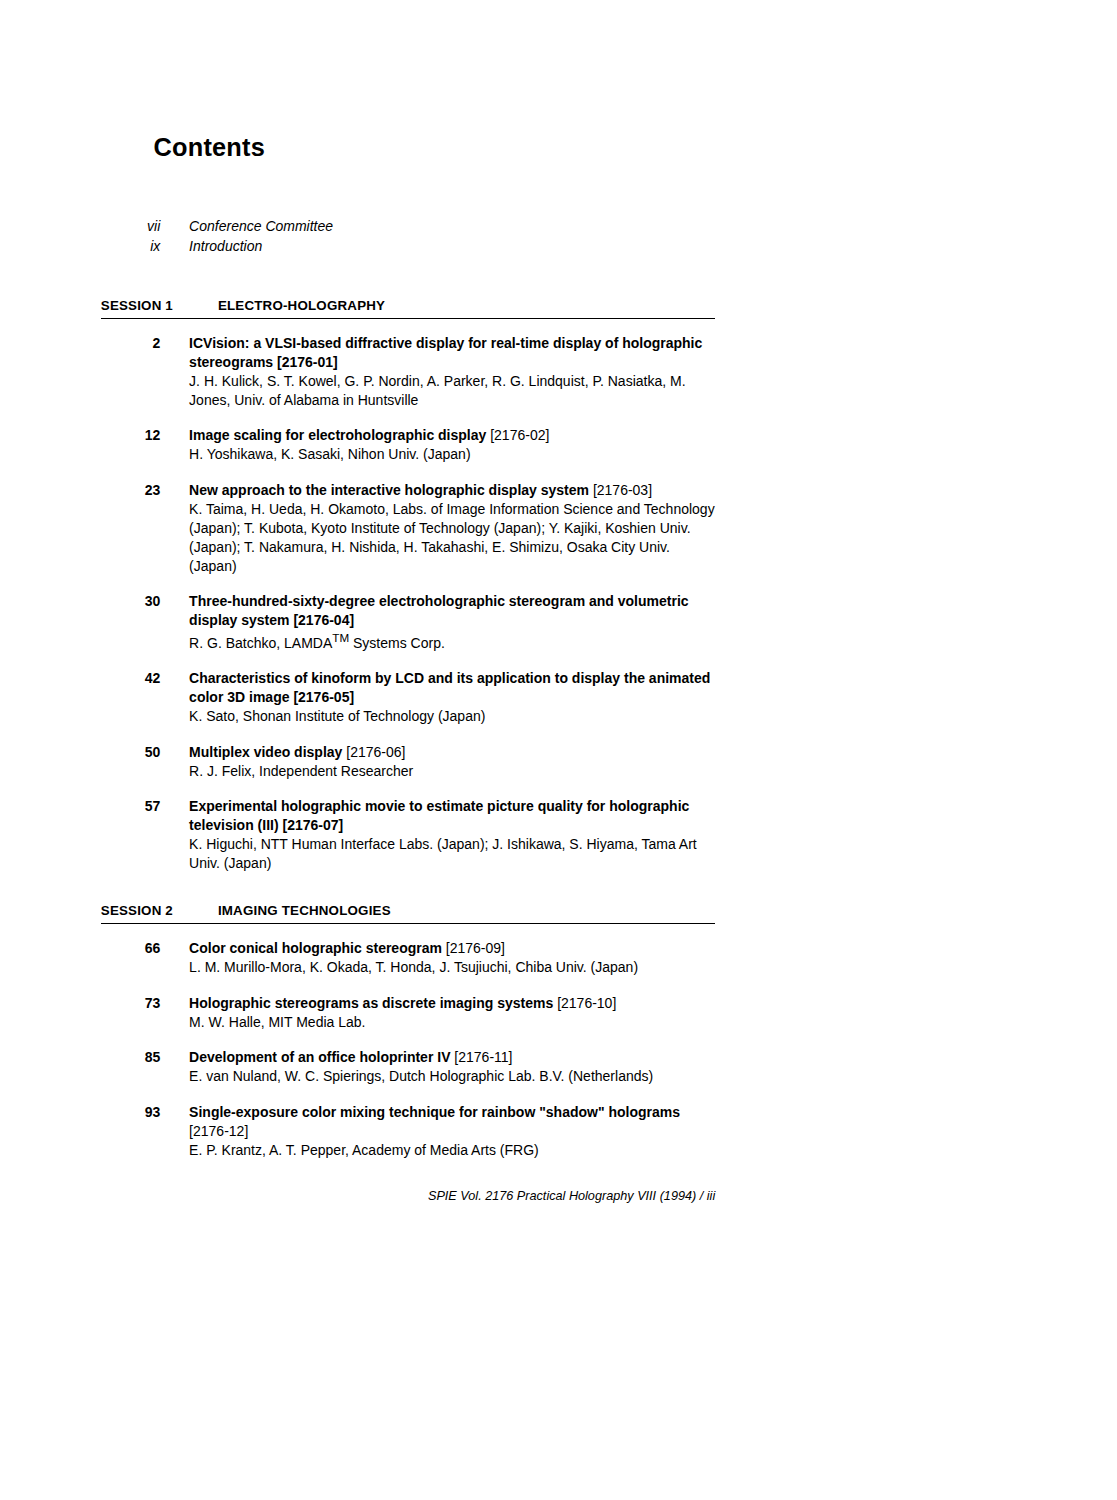Contents
vii
Conference Committee
ix
Introduction
SESSION 1
ELECTRO-HOLOGRAPHY
2
ICVision: a VLSI-based diffractive display for real-time display of holographic stereograms [2176-01]
J. H. Kulick, S. T. Kowel, G. P. Nordin, A. Parker, R. G. Lindquist, P. Nasiatka, M. Jones, Univ. of Alabama in Huntsville
12
Image scaling for electroholographic display [2176-02]
H. Yoshikawa, K. Sasaki, Nihon Univ. (Japan)
23
New approach to the interactive holographic display system [2176-03]
K. Taima, H. Ueda, H. Okamoto, Labs. of Image Information Science and Technology (Japan); T. Kubota, Kyoto Institute of Technology (Japan); Y. Kajiki, Koshien Univ. (Japan); T. Nakamura, H. Nishida, H. Takahashi, E. Shimizu, Osaka City Univ. (Japan)
30
Three-hundred-sixty-degree electroholographic stereogram and volumetric display system [2176-04]
R. G. Batchko, LAMDATM Systems Corp.
42
Characteristics of kinoform by LCD and its application to display the animated color 3D image [2176-05]
K. Sato, Shonan Institute of Technology (Japan)
50
Multiplex video display [2176-06]
R. J. Felix, Independent Researcher
57
Experimental holographic movie to estimate picture quality for holographic television (III) [2176-07]
K. Higuchi, NTT Human Interface Labs. (Japan); J. Ishikawa, S. Hiyama, Tama Art Univ. (Japan)
SESSION 2
IMAGING TECHNOLOGIES
66
Color conical holographic stereogram [2176-09]
L. M. Murillo-Mora, K. Okada, T. Honda, J. Tsujiuchi, Chiba Univ. (Japan)
73
Holographic stereograms as discrete imaging systems [2176-10]
M. W. Halle, MIT Media Lab.
85
Development of an office holoprinter IV [2176-11]
E. van Nuland, W. C. Spierings, Dutch Holographic Lab. B.V. (Netherlands)
93
Single-exposure color mixing technique for rainbow "shadow" holograms [2176-12]
E. P. Krantz, A. T. Pepper, Academy of Media Arts (FRG)
SPIE Vol. 2176 Practical Holography VIII (1994) / iii